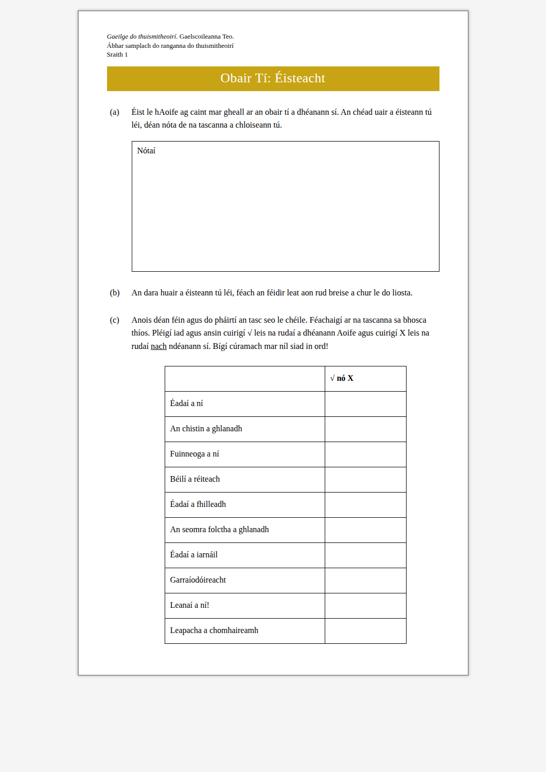Gaeilge do thuismitheoirí. Gaelscoileanna Teo.
Ábhar samplach do ranganna do thuismitheoirí
Sraith 1
Obair Tí: Éisteacht
(a) Éist le hAoife ag caint mar gheall ar an obair tí a dhéanann sí. An chéad uair a éisteann tú léi, déan nóta de na tascanna a chloiseann tú.
Nótaí
(b) An dara huair a éisteann tú léi, féach an féidir leat aon rud breise a chur le do liosta.
(c) Anois déan féin agus do pháirtí an tasc seo le chéile. Féachaigí ar na tascanna sa bhosca thíos. Pléigí iad agus ansin cuirigí √ leis na rudaí a dhéanann Aoife agus cuirigí X leis na rudaí nach ndéanann sí. Bígí cúramach mar níl siad in ord!
| | √ nó X |
| Éadaí a ní | |
| An chistin a ghlanadh | |
| Fuinneoga a ní | |
| Béilí a réiteach | |
| Éadaí a fhilleadh | |
| An seomra folctha a ghlanadh | |
| Éadaí a iarnáil | |
| Garraíodóireacht | |
| Leanaí a ní! | |
| Leapacha a chomhaireamh | |